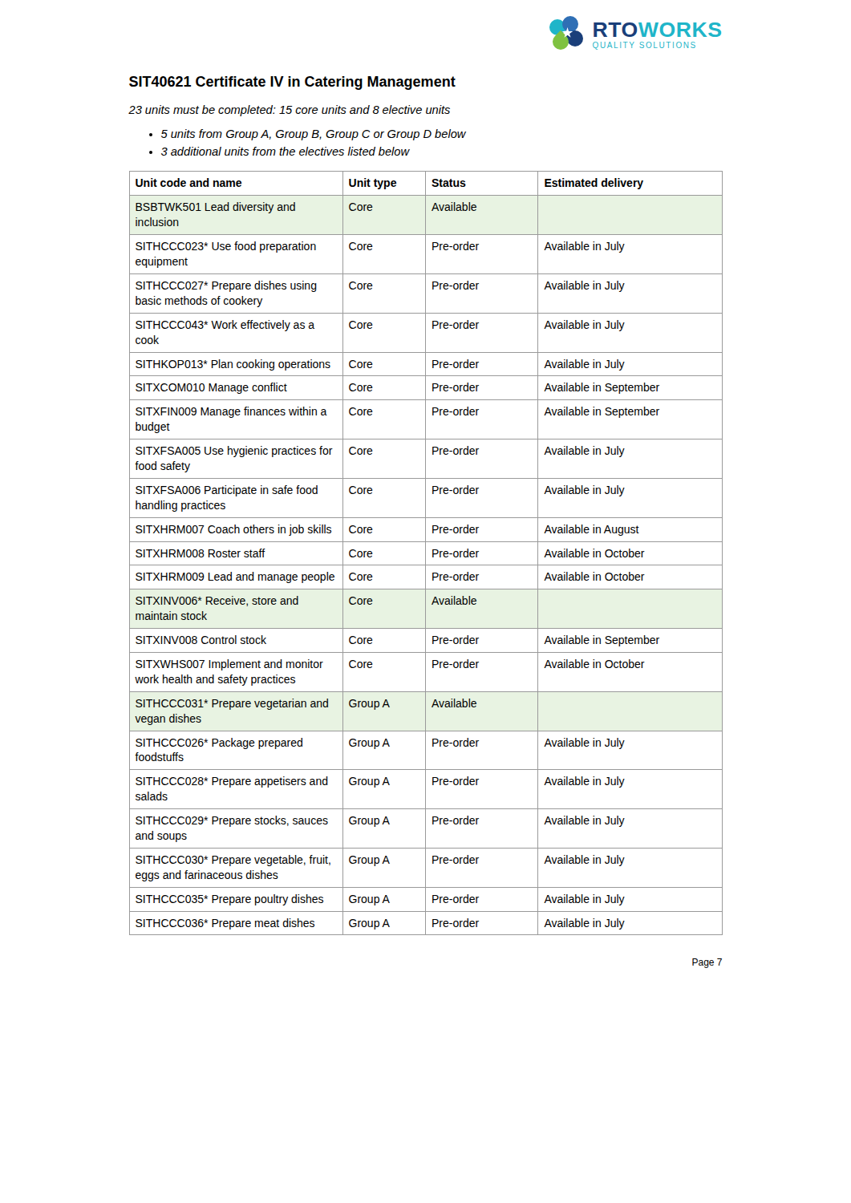RTOWORKS
QUALITY SOLUTIONS
SIT40621 Certificate IV in Catering Management
23 units must be completed: 15 core units and 8 elective units
5 units from Group A, Group B, Group C or Group D below
3 additional units from the electives listed below
| Unit code and name | Unit type | Status | Estimated delivery |
| --- | --- | --- | --- |
| BSBTWK501 Lead diversity and inclusion | Core | Available | |
| SITHCCC023* Use food preparation equipment | Core | Pre-order | Available in July |
| SITHCCC027* Prepare dishes using basic methods of cookery | Core | Pre-order | Available in July |
| SITHCCC043* Work effectively as a cook | Core | Pre-order | Available in July |
| SITHKOP013* Plan cooking operations | Core | Pre-order | Available in July |
| SITXCOM010 Manage conflict | Core | Pre-order | Available in September |
| SITXFIN009 Manage finances within a budget | Core | Pre-order | Available in September |
| SITXFSA005 Use hygienic practices for food safety | Core | Pre-order | Available in July |
| SITXFSA006 Participate in safe food handling practices | Core | Pre-order | Available in July |
| SITXHRM007 Coach others in job skills | Core | Pre-order | Available in August |
| SITXHRM008 Roster staff | Core | Pre-order | Available in October |
| SITXHRM009 Lead and manage people | Core | Pre-order | Available in October |
| SITXINV006* Receive, store and maintain stock | Core | Available | |
| SITXINV008 Control stock | Core | Pre-order | Available in September |
| SITXWHS007 Implement and monitor work health and safety practices | Core | Pre-order | Available in October |
| SITHCCC031* Prepare vegetarian and vegan dishes | Group A | Available | |
| SITHCCC026* Package prepared foodstuffs | Group A | Pre-order | Available in July |
| SITHCCC028* Prepare appetisers and salads | Group A | Pre-order | Available in July |
| SITHCCC029* Prepare stocks, sauces and soups | Group A | Pre-order | Available in July |
| SITHCCC030* Prepare vegetable, fruit, eggs and farinaceous dishes | Group A | Pre-order | Available in July |
| SITHCCC035* Prepare poultry dishes | Group A | Pre-order | Available in July |
| SITHCCC036* Prepare meat dishes | Group A | Pre-order | Available in July |
Page 7